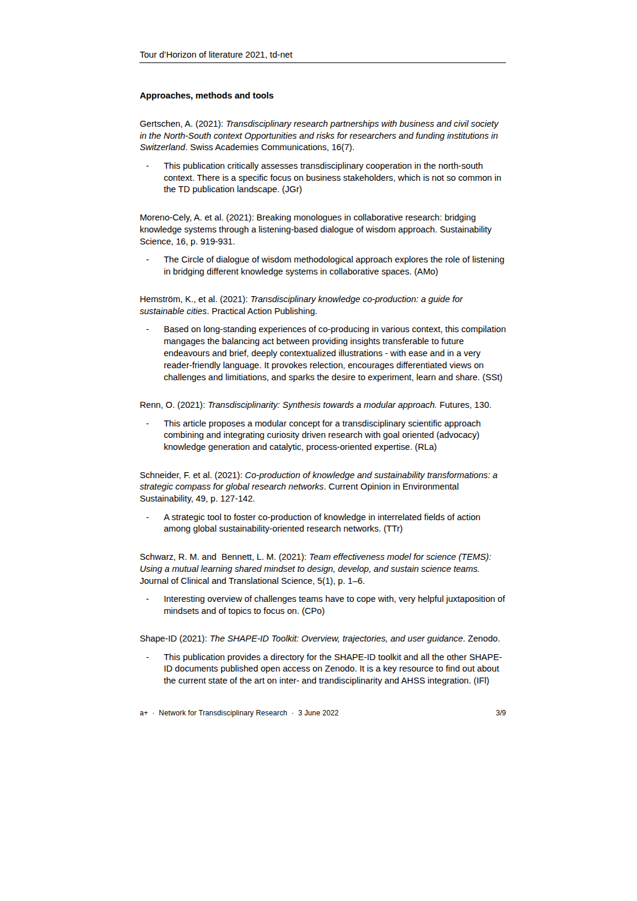Tour d’Horizon of literature 2021, td-net
Approaches, methods and tools
Gertschen, A. (2021): Transdisciplinary research partnerships with business and civil society in the North-South context Opportunities and risks for researchers and funding institutions in Switzerland. Swiss Academies Communications, 16(7).
This publication critically assesses transdisciplinary cooperation in the north-south context. There is a specific focus on business stakeholders, which is not so common in the TD publication landscape. (JGr)
Moreno-Cely, A. et al. (2021): Breaking monologues in collaborative research: bridging knowledge systems through a listening-based dialogue of wisdom approach. Sustainability Science, 16, p. 919-931.
The Circle of dialogue of wisdom methodological approach explores the role of listening in bridging different knowledge systems in collaborative spaces. (AMo)
Hemström, K., et al. (2021): Transdisciplinary knowledge co-production: a guide for sustainable cities. Practical Action Publishing.
Based on long-standing experiences of co-producing in various context, this compilation mangages the balancing act between providing insights transferable to future endeavours and brief, deeply contextualized illustrations - with ease and in a very reader-friendly language. It provokes relection, encourages differentiated views on challenges and limitiations, and sparks the desire to experiment, learn and share. (SSt)
Renn, O. (2021): Transdisciplinarity: Synthesis towards a modular approach. Futures, 130.
This article proposes a modular concept for a transdisciplinary scientific approach combining and integrating curiosity driven research with goal oriented (advocacy) knowledge generation and catalytic, process-oriented expertise. (RLa)
Schneider, F. et al. (2021): Co-production of knowledge and sustainability transformations: a strategic compass for global research networks. Current Opinion in Environmental Sustainability, 49, p. 127-142.
A strategic tool to foster co-production of knowledge in interrelated fields of action among global sustainability-oriented research networks. (TTr)
Schwarz, R. M. and Bennett, L. M. (2021): Team effectiveness model for science (TEMS): Using a mutual learning shared mindset to design, develop, and sustain science teams. Journal of Clinical and Translational Science, 5(1), p. 1–6.
Interesting overview of challenges teams have to cope with, very helpful juxtaposition of mindsets and of topics to focus on. (CPo)
Shape-ID (2021): The SHAPE-ID Toolkit: Overview, trajectories, and user guidance. Zenodo.
This publication provides a directory for the SHAPE-ID toolkit and all the other SHAPE-ID documents published open access on Zenodo. It is a key resource to find out about the current state of the art on inter- and trandisciplinarity and AHSS integration. (IFl)
a+ · Network for Transdisciplinary Research · 3 June 2022 3/9